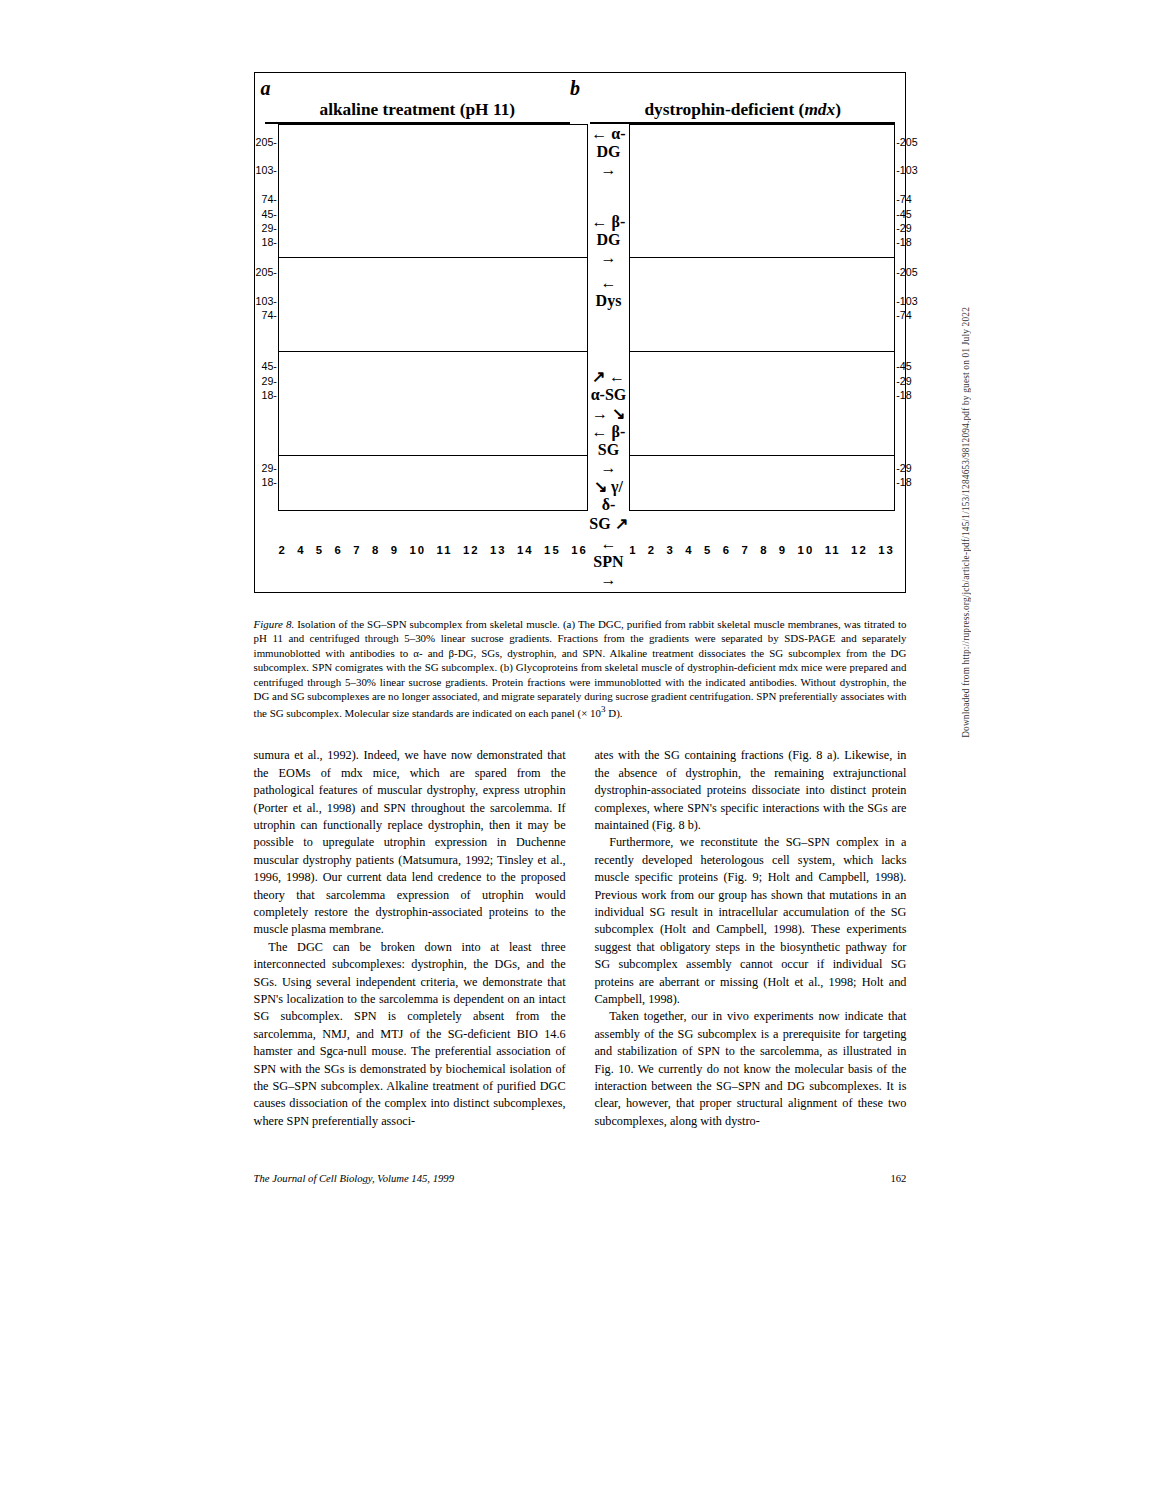Downloaded from http://rupress.org/jcb/article-pdf/145/1/153/1284653/9812094.pdf by guest on 01 July 2022
a
b
alkaline treatment (pH 11)
dystrophin-deficient (mdx)
| 205- 103- 74- 45- 29- 18- | |
| 205- 103- 74- | |
| 45- 29- 18- | |
| 29- 18- | |
| | 2 4 5 6 7 8 9 10 11 12 13 14 15 16 |
| ← α -DG → ← β -DG → |
| ← Dys |
| ↗ ← α -SG → ↘ ← β -SG → ↘ γ/δ -SG ↗ |
| ← SPN → |
| | -205 -103 -74 -45 -29 -18 |
| | -205 -103 -74 |
| | -45 -29 -18 |
| | -29 -18 |
| 1 2 3 4 5 6 7 8 9 10 11 12 13 | |
Figure 8. Isolation of the SG–SPN subcomplex from skeletal muscle. (a) The DGC, purified from rabbit skeletal muscle membranes, was titrated to pH 11 and centrifuged through 5–30% linear sucrose gradients. Fractions from the gradients were separated by SDS-PAGE and separately immunoblotted with antibodies to α- and β-DG, SGs, dystrophin, and SPN. Alkaline treatment dissociates the SG subcomplex from the DG subcomplex. SPN comigrates with the SG subcomplex. (b) Glycoproteins from skeletal muscle of dystrophin-deficient mdx mice were prepared and centrifuged through 5–30% linear sucrose gradients. Protein fractions were immunoblotted with the indicated antibodies. Without dystrophin, the DG and SG subcomplexes are no longer associated, and migrate separately during sucrose gradient centrifugation. SPN preferentially associates with the SG subcomplex. Molecular size standards are indicated on each panel (× 103 D).
sumura et al., 1992). Indeed, we have now demonstrated that the EOMs of mdx mice, which are spared from the pathological features of muscular dystrophy, express utrophin (Porter et al., 1998) and SPN throughout the sarcolemma. If utrophin can functionally replace dystrophin, then it may be possible to upregulate utrophin expression in Duchenne muscular dystrophy patients (Matsumura, 1992; Tinsley et al., 1996, 1998). Our current data lend credence to the proposed theory that sarcolemma expression of utrophin would completely restore the dystrophin-associated proteins to the muscle plasma membrane.
The DGC can be broken down into at least three interconnected subcomplexes: dystrophin, the DGs, and the SGs. Using several independent criteria, we demonstrate that SPN's localization to the sarcolemma is dependent on an intact SG subcomplex. SPN is completely absent from the sarcolemma, NMJ, and MTJ of the SG-deficient BIO 14.6 hamster and Sgca-null mouse. The preferential association of SPN with the SGs is demonstrated by biochemical isolation of the SG–SPN subcomplex. Alkaline treatment of purified DGC causes dissociation of the complex into distinct subcomplexes, where SPN preferentially associ-
ates with the SG containing fractions (Fig. 8 a). Likewise, in the absence of dystrophin, the remaining extrajunctional dystrophin-associated proteins dissociate into distinct protein complexes, where SPN's specific interactions with the SGs are maintained (Fig. 8 b).
Furthermore, we reconstitute the SG–SPN complex in a recently developed heterologous cell system, which lacks muscle specific proteins (Fig. 9; Holt and Campbell, 1998). Previous work from our group has shown that mutations in an individual SG result in intracellular accumulation of the SG subcomplex (Holt and Campbell, 1998). These experiments suggest that obligatory steps in the biosynthetic pathway for SG subcomplex assembly cannot occur if individual SG proteins are aberrant or missing (Holt et al., 1998; Holt and Campbell, 1998).
Taken together, our in vivo experiments now indicate that assembly of the SG subcomplex is a prerequisite for targeting and stabilization of SPN to the sarcolemma, as illustrated in Fig. 10. We currently do not know the molecular basis of the interaction between the SG–SPN and DG subcomplexes. It is clear, however, that proper structural alignment of these two subcomplexes, along with dystro-
The Journal of Cell Biology, Volume 145, 1999
162